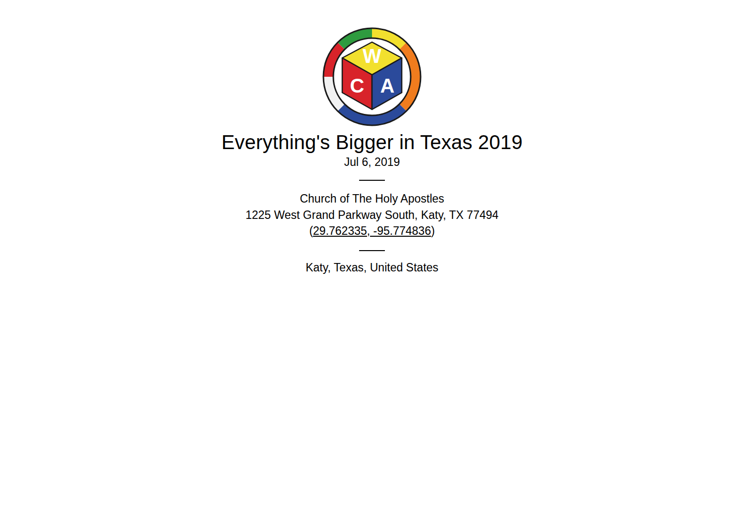W C A
Everything's Bigger in Texas 2019
Jul 6, 2019
Church of The Holy Apostles
1225 West Grand Parkway South, Katy, TX 77494
(29.762335, -95.774836)
Katy, Texas, United States